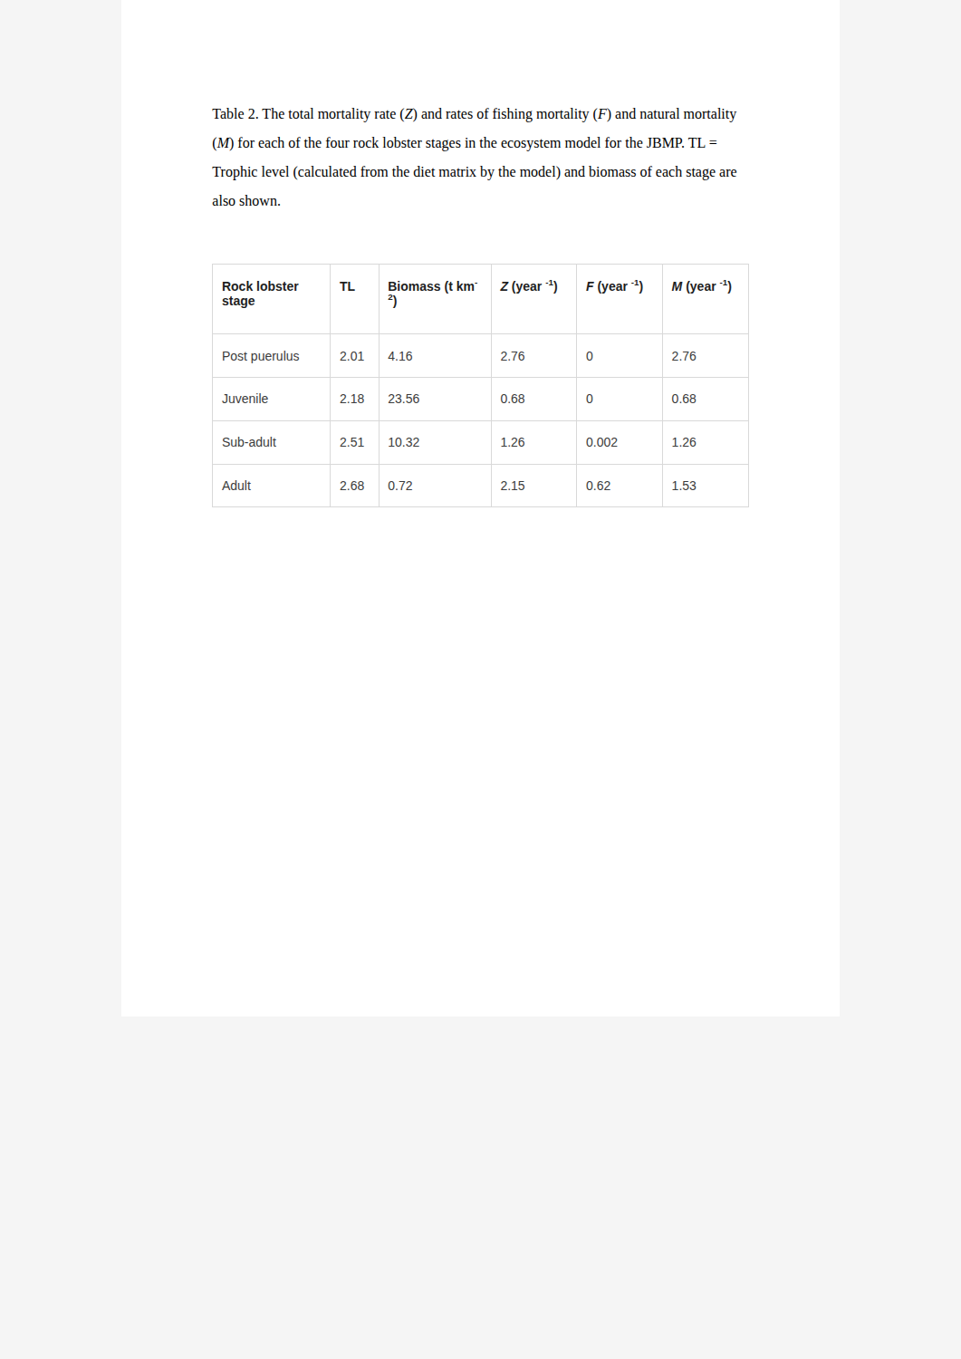Table 2. The total mortality rate (Z) and rates of fishing mortality (F) and natural mortality (M) for each of the four rock lobster stages in the ecosystem model for the JBMP. TL = Trophic level (calculated from the diet matrix by the model) and biomass of each stage are also shown.
| Rock lobster stage | TL | Biomass (t km -2 ) | Z (year -1 ) | F (year -1 ) | M (year -1 ) |
| --- | --- | --- | --- | --- | --- |
| Post puerulus | 2.01 | 4.16 | 2.76 | 0 | 2.76 |
| Juvenile | 2.18 | 23.56 | 0.68 | 0 | 0.68 |
| Sub-adult | 2.51 | 10.32 | 1.26 | 0.002 | 1.26 |
| Adult | 2.68 | 0.72 | 2.15 | 0.62 | 1.53 |